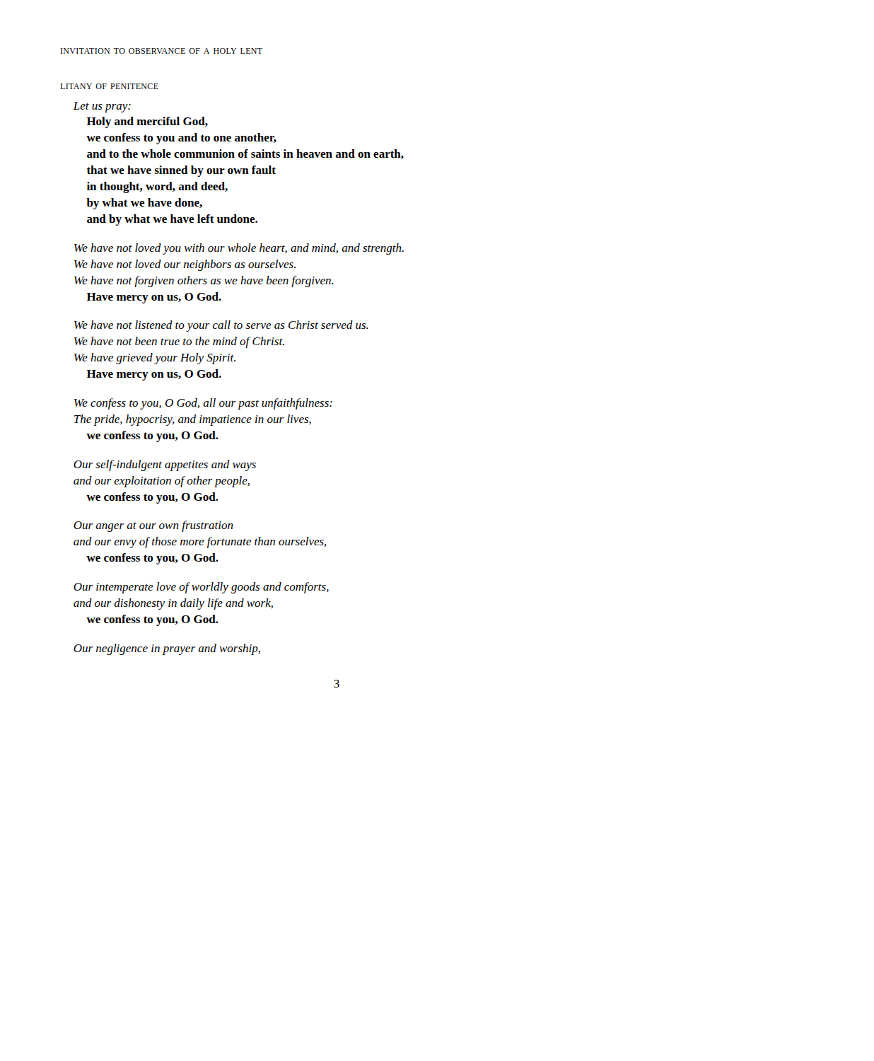Invitation to Observance of a Holy Lent
Litany of Penitence
Let us pray:
Holy and merciful God,
we confess to you and to one another,
and to the whole communion of saints in heaven and on earth,
that we have sinned by our own fault
in thought, word, and deed,
by what we have done,
and by what we have left undone.
We have not loved you with our whole heart, and mind, and strength.
We have not loved our neighbors as ourselves.
We have not forgiven others as we have been forgiven.
Have mercy on us, O God.
We have not listened to your call to serve as Christ served us.
We have not been true to the mind of Christ.
We have grieved your Holy Spirit.
Have mercy on us, O God.
We confess to you, O God, all our past unfaithfulness:
The pride, hypocrisy, and impatience in our lives,
we confess to you, O God.
Our self-indulgent appetites and ways
and our exploitation of other people,
we confess to you, O God.
Our anger at our own frustration
and our envy of those more fortunate than ourselves,
we confess to you, O God.
Our intemperate love of worldly goods and comforts,
and our dishonesty in daily life and work,
we confess to you, O God.
Our negligence in prayer and worship,
3